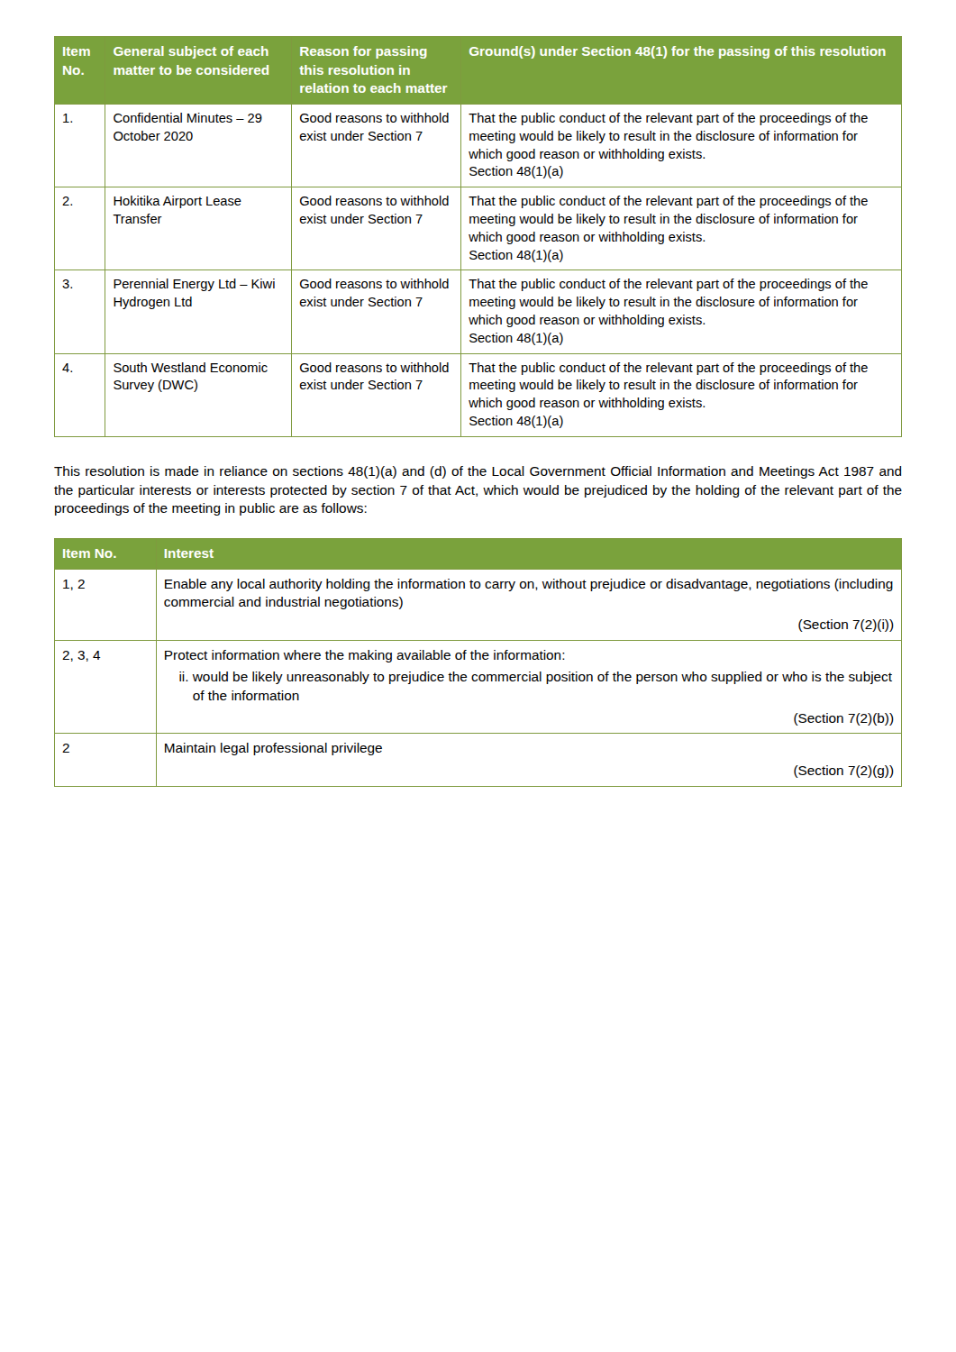| Item No. | General subject of each matter to be considered | Reason for passing this resolution in relation to each matter | Ground(s) under Section 48(1) for the passing of this resolution |
| --- | --- | --- | --- |
| 1. | Confidential Minutes – 29 October 2020 | Good reasons to withhold exist under Section 7 | That the public conduct of the relevant part of the proceedings of the meeting would be likely to result in the disclosure of information for which good reason or withholding exists. Section 48(1)(a) |
| 2. | Hokitika Airport Lease Transfer | Good reasons to withhold exist under Section 7 | That the public conduct of the relevant part of the proceedings of the meeting would be likely to result in the disclosure of information for which good reason or withholding exists. Section 48(1)(a) |
| 3. | Perennial Energy Ltd – Kiwi Hydrogen Ltd | Good reasons to withhold exist under Section 7 | That the public conduct of the relevant part of the proceedings of the meeting would be likely to result in the disclosure of information for which good reason or withholding exists. Section 48(1)(a) |
| 4. | South Westland Economic Survey (DWC) | Good reasons to withhold exist under Section 7 | That the public conduct of the relevant part of the proceedings of the meeting would be likely to result in the disclosure of information for which good reason or withholding exists. Section 48(1)(a) |
This resolution is made in reliance on sections 48(1)(a) and (d) of the Local Government Official Information and Meetings Act 1987 and the particular interests or interests protected by section 7 of that Act, which would be prejudiced by the holding of the relevant part of the proceedings of the meeting in public are as follows:
| Item No. | Interest |
| --- | --- |
| 1, 2 | Enable any local authority holding the information to carry on, without prejudice or disadvantage, negotiations (including commercial and industrial negotiations) (Section 7(2)(i)) |
| 2, 3, 4 | Protect information where the making available of the information: would be likely unreasonably to prejudice the commercial position of the person who supplied or who is the subject of the information (Section 7(2)(b)) |
| 2 | Maintain legal professional privilege (Section 7(2)(g)) |